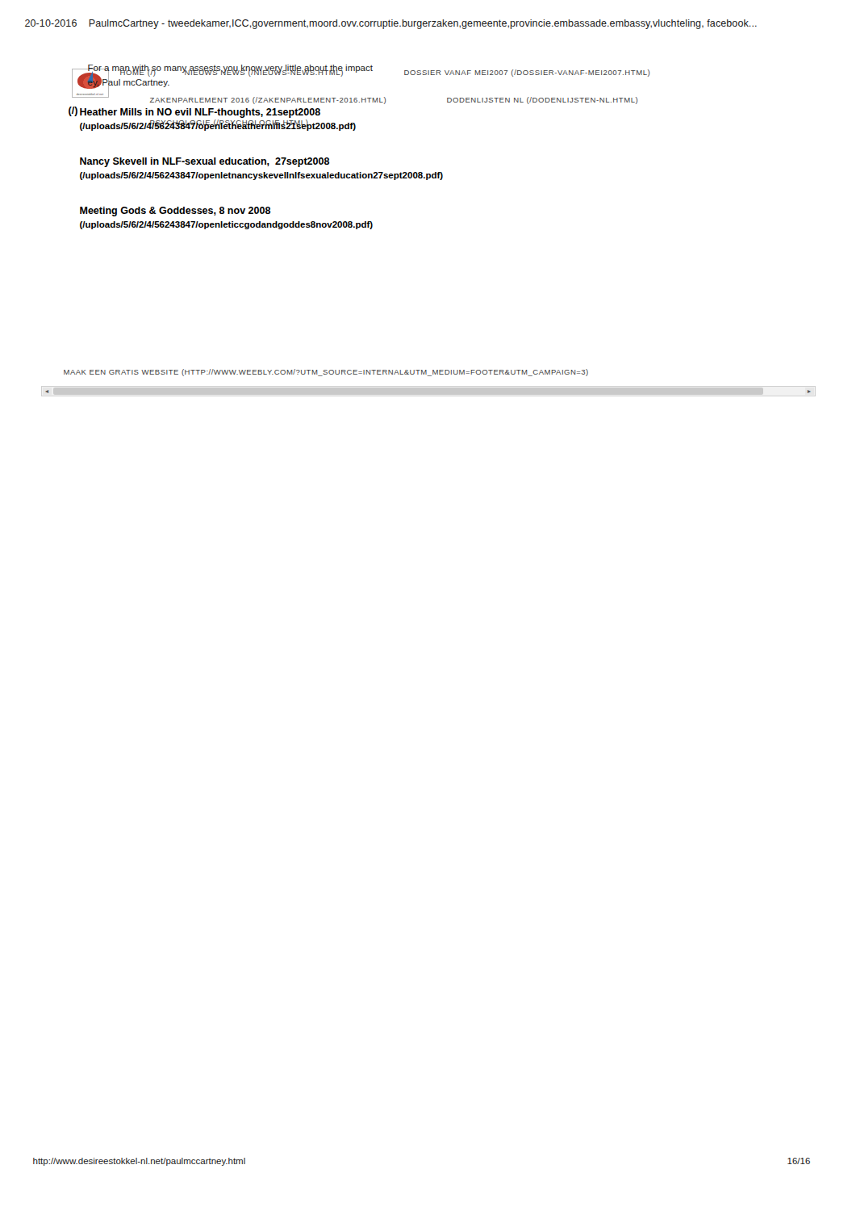20-10-2016 PaulmcCartney - tweedekamer,ICC,government,moord.ovv.corruptie.burgerzaken,gemeente,provincie.embassade.embassy,vluchteling, facebook...
desireestokkel-nl.net
For a man with so many assests you know very little about the impact
ey, Paul mcCartney.
HOME (/) NIEUWS NEWS (/NIEUWS-NEWS.HTML) DOSSIER VANAF MEI2007 (/DOSSIER-VANAF-MEI2007.HTML) ZAKENPARLEMENT 2016 (/ZAKENPARLEMENT-2016.HTML) DODENLIJSTEN NL (/DODENLIJSTEN-NL.HTML) PSYCHOLOGIE (/PSYCHOLOGIE.HTML)
(/)
Heather Mills in NO evil NLF-thoughts, 21sept2008 (/uploads/5/6/2/4/56243847/openletheathermills21sept2008.pdf)
Nancy Skevell in NLF-sexual education, 27sept2008 (/uploads/5/6/2/4/56243847/openletnancyskevellnlfsexualeducation27sept2008.pdf)
Meeting Gods & Goddesses, 8 nov 2008 (/uploads/5/6/2/4/56243847/openleticcgodandgoddes8nov2008.pdf)
MAAK EEN GRATIS WEBSITE (HTTP://WWW.WEEBLY.COM/?UTM_SOURCE=INTERNAL&UTM_MEDIUM=FOOTER&UTM_CAMPAIGN=3)
◄
►
http://www.desireestokkel-nl.net/paulmccartney.html
16/16